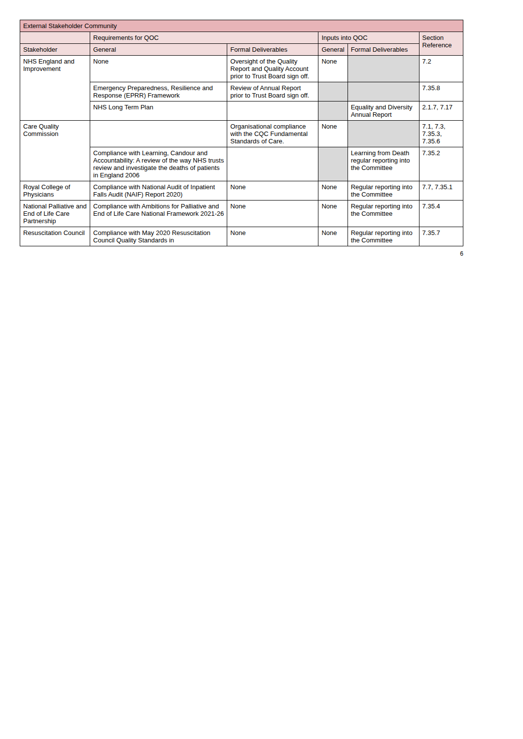| External Stakeholder Community |
| | Requirements for QOC | Inputs into QOC | Section Reference |
| Stakeholder | General | Formal Deliverables | General | Formal Deliverables |
| NHS England and Improvement | None | Oversight of the Quality Report and Quality Account prior to Trust Board sign off. | None | | 7.2 |
| Emergency Preparedness, Resilience and Response (EPRR) Framework | Review of Annual Report prior to Trust Board sign off. | | | 7.35.8 |
| NHS Long Term Plan | | | Equality and Diversity Annual Report | 2.1.7, 7.17 |
| Care Quality Commission | | Organisational compliance with the CQC Fundamental Standards of Care. | None | | 7.1, 7.3, 7.35.3, 7.35.6 |
| Compliance with Learning, Candour and Accountability: A review of the way NHS trusts review and investigate the deaths of patients in England 2006 | | | Learning from Death regular reporting into the Committee | 7.35.2 |
| Royal College of Physicians | Compliance with National Audit of Inpatient Falls Audit (NAIF) Report 2020) | None | None | Regular reporting into the Committee | 7.7, 7.35.1 |
| National Palliative and End of Life Care Partnership | Compliance with Ambitions for Palliative and End of Life Care National Framework 2021-26 | None | None | Regular reporting into the Committee | 7.35.4 |
| Resuscitation Council | Compliance with May 2020 Resuscitation Council Quality Standards in | None | None | Regular reporting into the Committee | 7.35.7 |
6